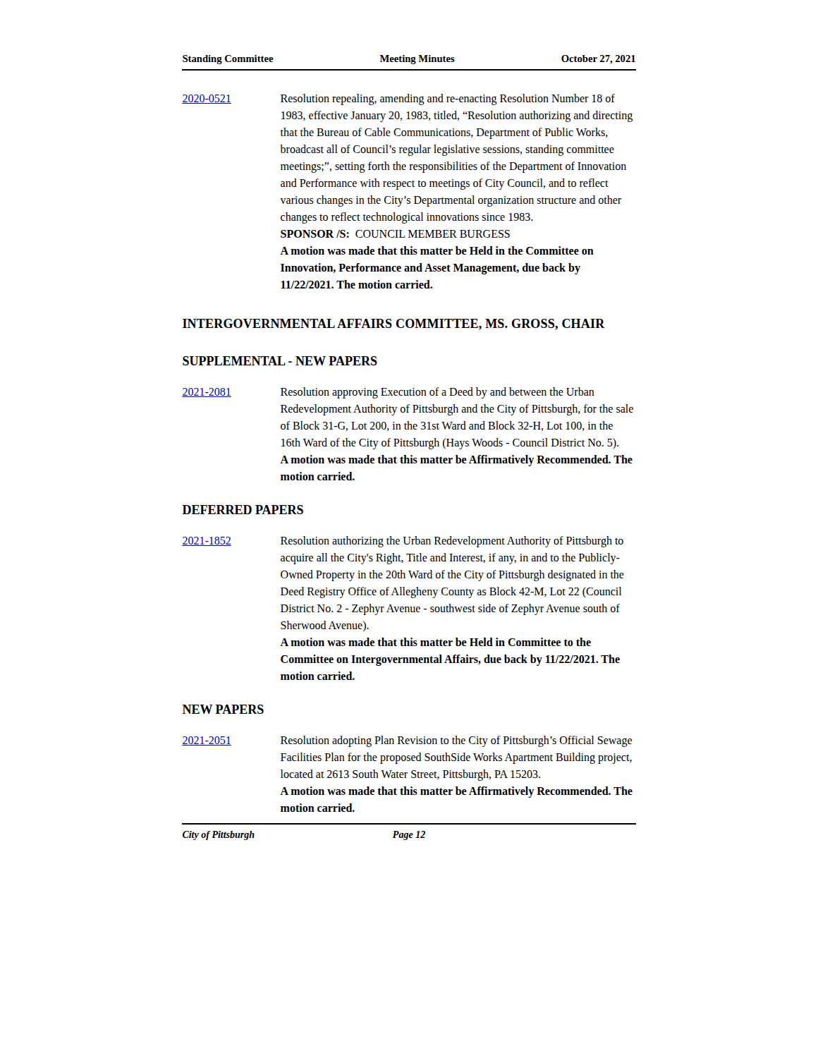Standing Committee Meeting Minutes October 27, 2021
2020-0521
Resolution repealing, amending and re-enacting Resolution Number 18 of 1983, effective January 20, 1983, titled, “Resolution authorizing and directing that the Bureau of Cable Communications, Department of Public Works, broadcast all of Council’s regular legislative sessions, standing committee meetings;”, setting forth the responsibilities of the Department of Innovation and Performance with respect to meetings of City Council, and to reflect various changes in the City’s Departmental organization structure and other changes to reflect technological innovations since 1983.
SPONSOR /S: COUNCIL MEMBER BURGESS
A motion was made that this matter be Held in the Committee on Innovation, Performance and Asset Management, due back by 11/22/2021. The motion carried.
INTERGOVERNMENTAL AFFAIRS COMMITTEE, MS. GROSS, CHAIR
SUPPLEMENTAL - NEW PAPERS
2021-2081
Resolution approving Execution of a Deed by and between the Urban Redevelopment Authority of Pittsburgh and the City of Pittsburgh, for the sale of Block 31-G, Lot 200, in the 31st Ward and Block 32-H, Lot 100, in the 16th Ward of the City of Pittsburgh (Hays Woods - Council District No. 5).
A motion was made that this matter be Affirmatively Recommended. The motion carried.
DEFERRED PAPERS
2021-1852
Resolution authorizing the Urban Redevelopment Authority of Pittsburgh to acquire all the City's Right, Title and Interest, if any, in and to the Publicly-Owned Property in the 20th Ward of the City of Pittsburgh designated in the Deed Registry Office of Allegheny County as Block 42-M, Lot 22 (Council District No. 2 - Zephyr Avenue - southwest side of Zephyr Avenue south of Sherwood Avenue).
A motion was made that this matter be Held in Committee to the Committee on Intergovernmental Affairs, due back by 11/22/2021. The motion carried.
NEW PAPERS
2021-2051
Resolution adopting Plan Revision to the City of Pittsburgh’s Official Sewage Facilities Plan for the proposed SouthSide Works Apartment Building project, located at 2613 South Water Street, Pittsburgh, PA 15203.
A motion was made that this matter be Affirmatively Recommended. The motion carried.
City of Pittsburgh Page 12